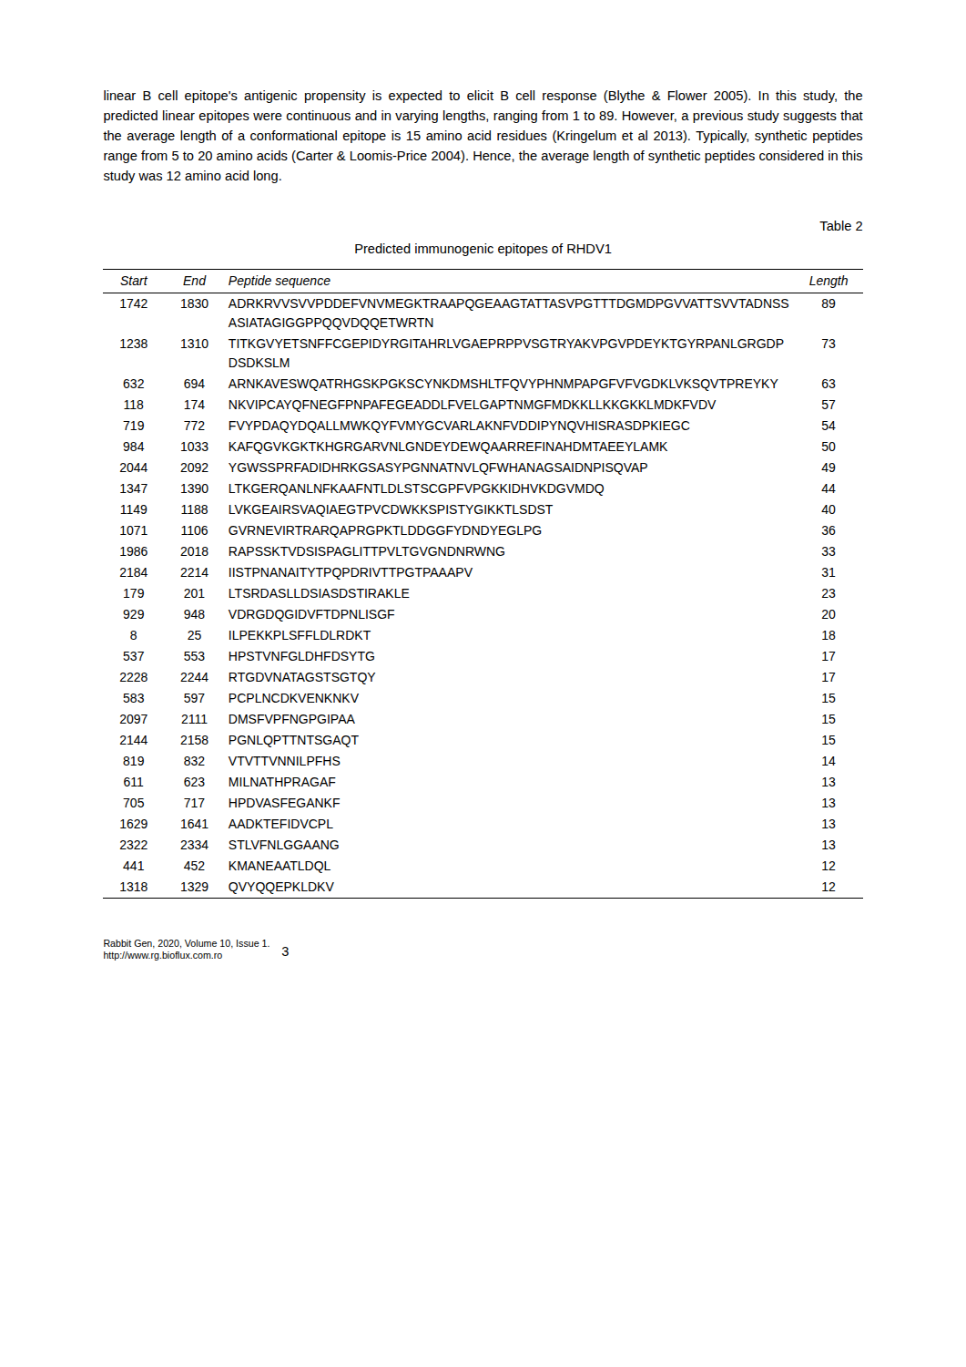linear B cell epitope's antigenic propensity is expected to elicit B cell response (Blythe & Flower 2005). In this study, the predicted linear epitopes were continuous and in varying lengths, ranging from 1 to 89. However, a previous study suggests that the average length of a conformational epitope is 15 amino acid residues (Kringelum et al 2013). Typically, synthetic peptides range from 5 to 20 amino acids (Carter & Loomis-Price 2004). Hence, the average length of synthetic peptides considered in this study was 12 amino acid long.
Table 2
Predicted immunogenic epitopes of RHDV1
| Start | End | Peptide sequence | Length |
| --- | --- | --- | --- |
| 1742 | 1830 | ADRKRVVSVVPDDEFVNVMEGKTRAAPQGEAAGTATTASVPGTTTDGMDPGVVATTSVVTADNSSASIATAGIGGPPQQVDQQETWRTN | 89 |
| 1238 | 1310 | TITKGVYETSNFFCGEPIDYRGITAHRLVGAEPRPPVSGTRYAKVPGVPDEYKTGYRPANLGRGDPDSDKSLM | 73 |
| 632 | 694 | ARNKAVESWQATRHGSKPGKSCYNKDMSHLTFQVYPHNMPAPGFVFVGDKLVKSQVTPREYKY | 63 |
| 118 | 174 | NKVIPCAYQFNEGFPNPAFEGEADDLFVELGAPTNMGFMDKKLLKKGKKLMDKFVDV | 57 |
| 719 | 772 | FVYPDAQYDQALLMWKQYFVMYGCVARLAKNFVDDIPYNQVHISRASDPKIEGC | 54 |
| 984 | 1033 | KAFQGVKGKTKHGRGARVNLGNDEYDEWQAARREFINAHDMTAEEYLAMK | 50 |
| 2044 | 2092 | YGWSSPRFADIDHRKGSASYPGNNATNVLQFWHANAGSAIDNPISQVAP | 49 |
| 1347 | 1390 | LTKGERQANLNFKAAFNTLDLSTSCGPFVPGKKIDHVKDGVMDQ | 44 |
| 1149 | 1188 | LVKGEAIRSVAQIAEGTPVCDWKKSPISTYGIKKTLSDST | 40 |
| 1071 | 1106 | GVRNEVIRTRARQAPRGPKTLDDGGFYDNDYEGLPG | 36 |
| 1986 | 2018 | RAPSSKTVDSISPAGLITTPVLTGVGNDNRWNG | 33 |
| 2184 | 2214 | IISTPNANAITYTPQPDRIVTTPGTPAAAPV | 31 |
| 179 | 201 | LTSRDASLLDSIASDSTIRAKLE | 23 |
| 929 | 948 | VDRGDQGIDVFTDPNLISGF | 20 |
| 8 | 25 | ILPEKKPLSFFLDLRDKT | 18 |
| 537 | 553 | HPSTVNFGLDHFDSYTG | 17 |
| 2228 | 2244 | RTGDVNATAGSTSGTQY | 17 |
| 583 | 597 | PCPLNCDKVENKNKV | 15 |
| 2097 | 2111 | DMSFVPFNGPGIPAA | 15 |
| 2144 | 2158 | PGNLQPTTNTSGAQT | 15 |
| 819 | 832 | VTVTTVNNILPFHS | 14 |
| 611 | 623 | MILNATHPRAGAF | 13 |
| 705 | 717 | HPDVASFEGANKF | 13 |
| 1629 | 1641 | AADKTEFIDVCPL | 13 |
| 2322 | 2334 | STLVFNLGGAANG | 13 |
| 441 | 452 | KMANEAATLDQL | 12 |
| 1318 | 1329 | QVYQQEPKLDKV | 12 |
Rabbit Gen, 2020, Volume 10, Issue 1.
http://www.rg.bioflux.com.ro
3